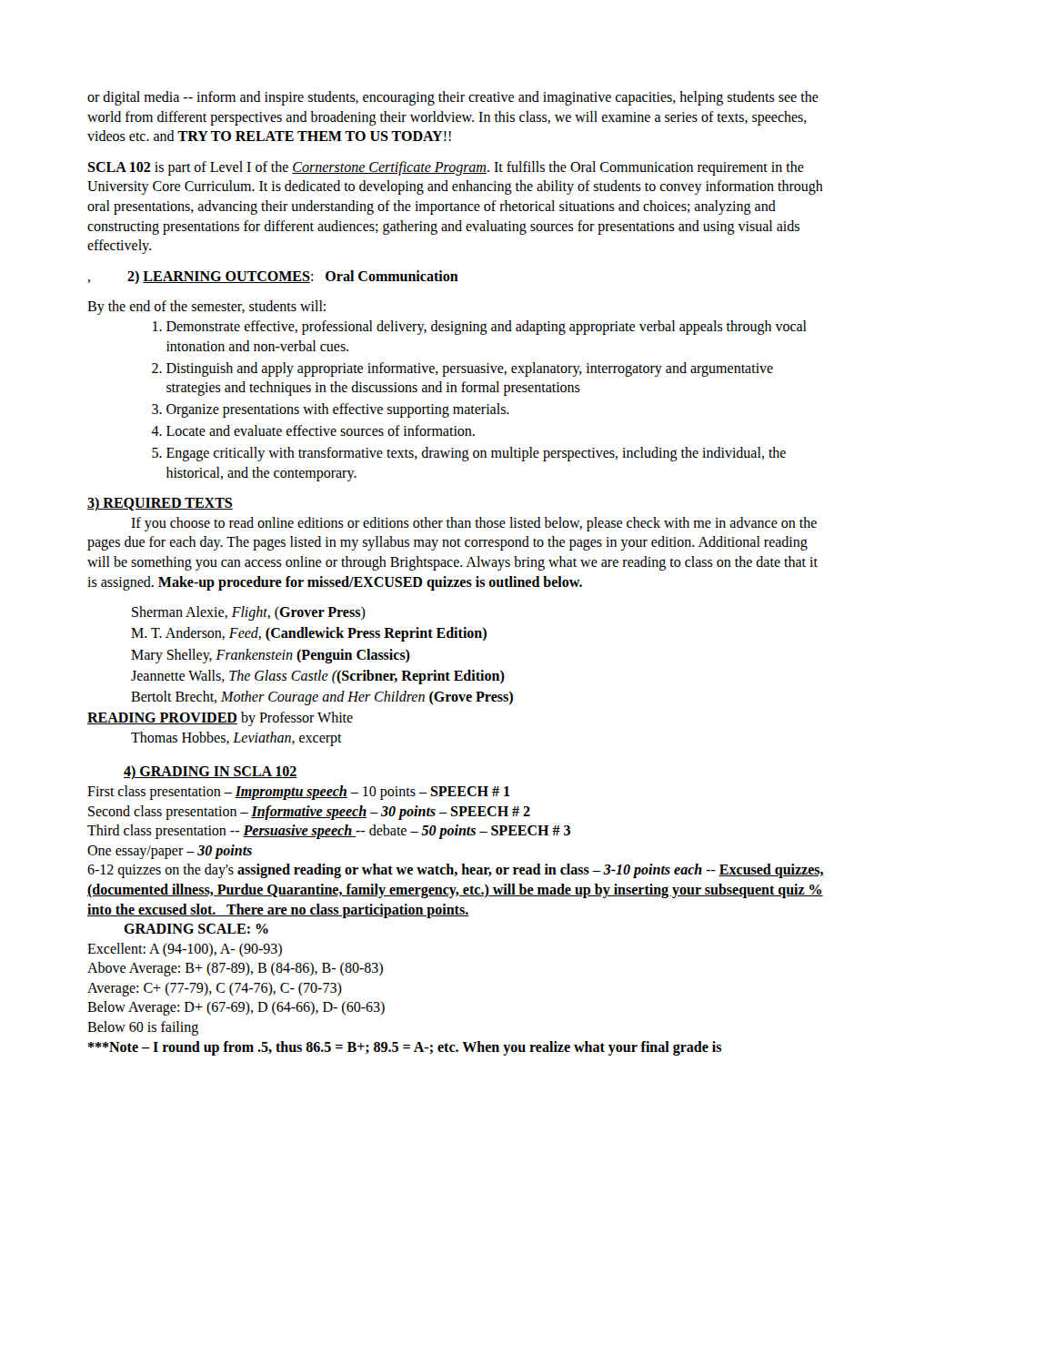or digital media -- inform and inspire students, encouraging their creative and imaginative capacities, helping students see the world from different perspectives and broadening their worldview. In this class, we will examine a series of texts, speeches, videos etc. and TRY TO RELATE THEM TO US TODAY!!
SCLA 102 is part of Level I of the Cornerstone Certificate Program. It fulfills the Oral Communication requirement in the University Core Curriculum. It is dedicated to developing and enhancing the ability of students to convey information through oral presentations, advancing their understanding of the importance of rhetorical situations and choices; analyzing and constructing presentations for different audiences; gathering and evaluating sources for presentations and using visual aids effectively.
, 2) LEARNING OUTCOMES: Oral Communication
By the end of the semester, students will:
Demonstrate effective, professional delivery, designing and adapting appropriate verbal appeals through vocal intonation and non-verbal cues.
Distinguish and apply appropriate informative, persuasive, explanatory, interrogatory and argumentative strategies and techniques in the discussions and in formal presentations
Organize presentations with effective supporting materials.
Locate and evaluate effective sources of information.
Engage critically with transformative texts, drawing on multiple perspectives, including the individual, the historical, and the contemporary.
3) REQUIRED TEXTS
If you choose to read online editions or editions other than those listed below, please check with me in advance on the pages due for each day. The pages listed in my syllabus may not correspond to the pages in your edition. Additional reading will be something you can access online or through Brightspace. Always bring what we are reading to class on the date that it is assigned. Make-up procedure for missed/EXCUSED quizzes is outlined below.
Sherman Alexie, Flight, (Grover Press)
M. T. Anderson, Feed, (Candlewick Press Reprint Edition)
Mary Shelley, Frankenstein (Penguin Classics)
Jeannette Walls, The Glass Castle ((Scribner, Reprint Edition)
Bertolt Brecht, Mother Courage and Her Children (Grove Press)
READING PROVIDED by Professor White
Thomas Hobbes, Leviathan, excerpt
4) GRADING IN SCLA 102
First class presentation – Impromptu speech – 10 points – SPEECH # 1
Second class presentation – Informative speech – 30 points – SPEECH # 2
Third class presentation -- Persuasive speech -- debate – 50 points – SPEECH # 3
One essay/paper – 30 points
6-12 quizzes on the day's assigned reading or what we watch, hear, or read in class – 3-10 points each -- Excused quizzes, (documented illness, Purdue Quarantine, family emergency, etc.) will be made up by inserting your subsequent quiz % into the excused slot. There are no class participation points.
GRADING SCALE: %
Excellent: A (94-100), A- (90-93)
Above Average: B+ (87-89), B (84-86), B- (80-83)
Average: C+ (77-79), C (74-76), C- (70-73)
Below Average: D+ (67-69), D (64-66), D- (60-63)
Below 60 is failing
***Note – I round up from .5, thus 86.5 = B+; 89.5 = A-; etc. When you realize what your final grade is